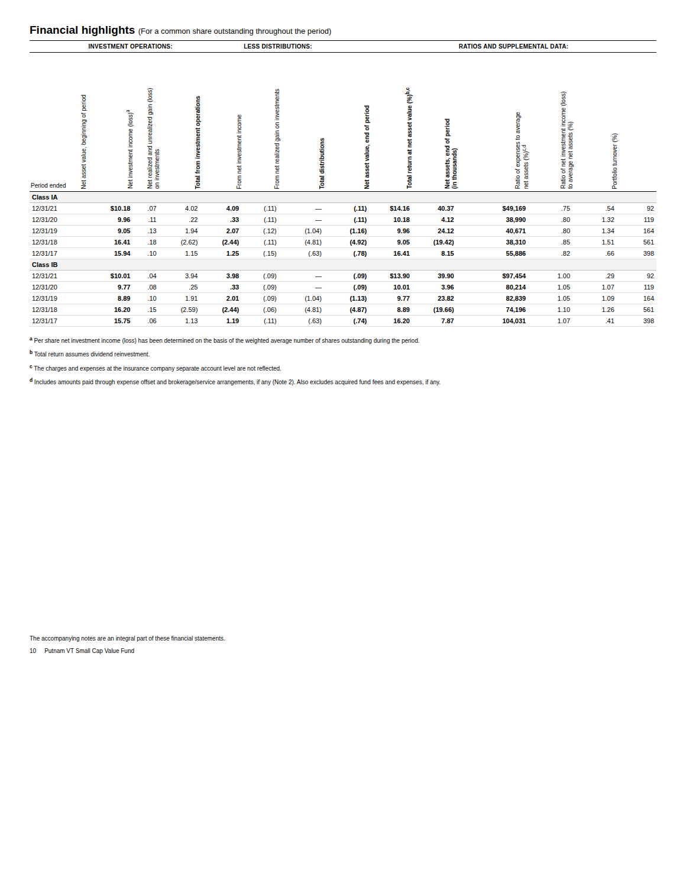Financial highlights (For a common share outstanding throughout the period)
| | INVESTMENT OPERATIONS: | LESS DISTRIBUTIONS: | | RATIOS AND SUPPLEMENTAL DATA: |
| Period ended | Net asset value, beginning of period | Net investment income (loss) a | Net realized and unrealized gain (loss) on investments | Total from investment operations | From net investment income | From net realized gain on investments | Total distributions | Net asset value, end of period | Total return at net asset value (%) b,c | Net assets, end of period (in thousands) | Ratio of expenses to average net assets (%) c,d | Ratio of net investment income (loss) to average net assets (%) | Portfolio turnover (%) |
| Class IA |
| 12/31/21 | $10.18 | .07 | 4.02 | 4.09 | (.11) | — | (.11) | $14.16 | 40.37 | $49,169 | .75 | .54 | 92 |
| 12/31/20 | 9.96 | .11 | .22 | .33 | (.11) | — | (.11) | 10.18 | 4.12 | 38,990 | .80 | 1.32 | 119 |
| 12/31/19 | 9.05 | .13 | 1.94 | 2.07 | (.12) | (1.04) | (1.16) | 9.96 | 24.12 | 40,671 | .80 | 1.34 | 164 |
| 12/31/18 | 16.41 | .18 | (2.62) | (2.44) | (.11) | (4.81) | (4.92) | 9.05 | (19.42) | 38,310 | .85 | 1.51 | 561 |
| 12/31/17 | 15.94 | .10 | 1.15 | 1.25 | (.15) | (.63) | (.78) | 16.41 | 8.15 | 55,886 | .82 | .66 | 398 |
| Class IB |
| 12/31/21 | $10.01 | .04 | 3.94 | 3.98 | (.09) | — | (.09) | $13.90 | 39.90 | $97,454 | 1.00 | .29 | 92 |
| 12/31/20 | 9.77 | .08 | .25 | .33 | (.09) | — | (.09) | 10.01 | 3.96 | 80,214 | 1.05 | 1.07 | 119 |
| 12/31/19 | 8.89 | .10 | 1.91 | 2.01 | (.09) | (1.04) | (1.13) | 9.77 | 23.82 | 82,839 | 1.05 | 1.09 | 164 |
| 12/31/18 | 16.20 | .15 | (2.59) | (2.44) | (.06) | (4.81) | (4.87) | 8.89 | (19.66) | 74,196 | 1.10 | 1.26 | 561 |
| 12/31/17 | 15.75 | .06 | 1.13 | 1.19 | (.11) | (.63) | (.74) | 16.20 | 7.87 | 104,031 | 1.07 | .41 | 398 |
a Per share net investment income (loss) has been determined on the basis of the weighted average number of shares outstanding during the period.
b Total return assumes dividend reinvestment.
c The charges and expenses at the insurance company separate account level are not reflected.
d Includes amounts paid through expense offset and brokerage/service arrangements, if any (Note 2). Also excludes acquired fund fees and expenses, if any.
The accompanying notes are an integral part of these financial statements.
10 Putnam VT Small Cap Value Fund